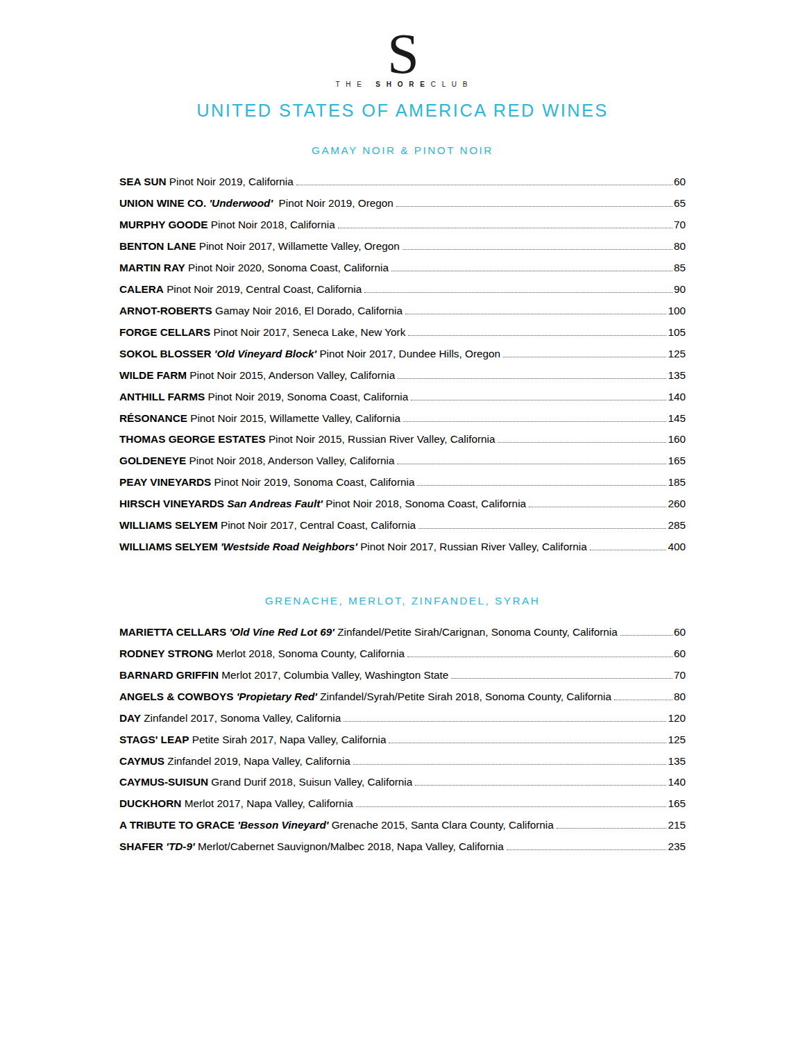S
T H E S H O R E C L U B
UNITED STATES OF AMERICA RED WINES
GAMAY NOIR & PINOT NOIR
SEA SUN Pinot Noir 2019, California 60
UNION WINE CO. 'Underwood' Pinot Noir 2019, Oregon 65
MURPHY GOODE Pinot Noir 2018, California 70
BENTON LANE Pinot Noir 2017, Willamette Valley, Oregon 80
MARTIN RAY Pinot Noir 2020, Sonoma Coast, California 85
CALERA Pinot Noir 2019, Central Coast, California 90
ARNOT-ROBERTS Gamay Noir 2016, El Dorado, California 100
FORGE CELLARS Pinot Noir 2017, Seneca Lake, New York 105
SOKOL BLOSSER 'Old Vineyard Block' Pinot Noir 2017, Dundee Hills, Oregon 125
WILDE FARM Pinot Noir 2015, Anderson Valley, California 135
ANTHILL FARMS Pinot Noir 2019, Sonoma Coast, California 140
RÉSONANCE Pinot Noir 2015, Willamette Valley, California 145
THOMAS GEORGE ESTATES Pinot Noir 2015, Russian River Valley, California 160
GOLDENEYE Pinot Noir 2018, Anderson Valley, California 165
PEAY VINEYARDS Pinot Noir 2019, Sonoma Coast, California 185
HIRSCH VINEYARDS San Andreas Fault' Pinot Noir 2018, Sonoma Coast, California 260
WILLIAMS SELYEM Pinot Noir 2017, Central Coast, California 285
WILLIAMS SELYEM 'Westside Road Neighbors' Pinot Noir 2017, Russian River Valley, California 400
GRENACHE, MERLOT, ZINFANDEL, SYRAH
MARIETTA CELLARS 'Old Vine Red Lot 69' Zinfandel/Petite Sirah/Carignan, Sonoma County, California 60
RODNEY STRONG Merlot 2018, Sonoma County, California 60
BARNARD GRIFFIN Merlot 2017, Columbia Valley, Washington State 70
ANGELS & COWBOYS 'Propietary Red' Zinfandel/Syrah/Petite Sirah 2018, Sonoma County, California 80
DAY Zinfandel 2017, Sonoma Valley, California 120
STAGS' LEAP Petite Sirah 2017, Napa Valley, California 125
CAYMUS Zinfandel 2019, Napa Valley, California 135
CAYMUS-SUISUN Grand Durif 2018, Suisun Valley, California 140
DUCKHORN Merlot 2017, Napa Valley, California 165
A TRIBUTE TO GRACE 'Besson Vineyard' Grenache 2015, Santa Clara County, California 215
SHAFER 'TD-9' Merlot/Cabernet Sauvignon/Malbec 2018, Napa Valley, California 235